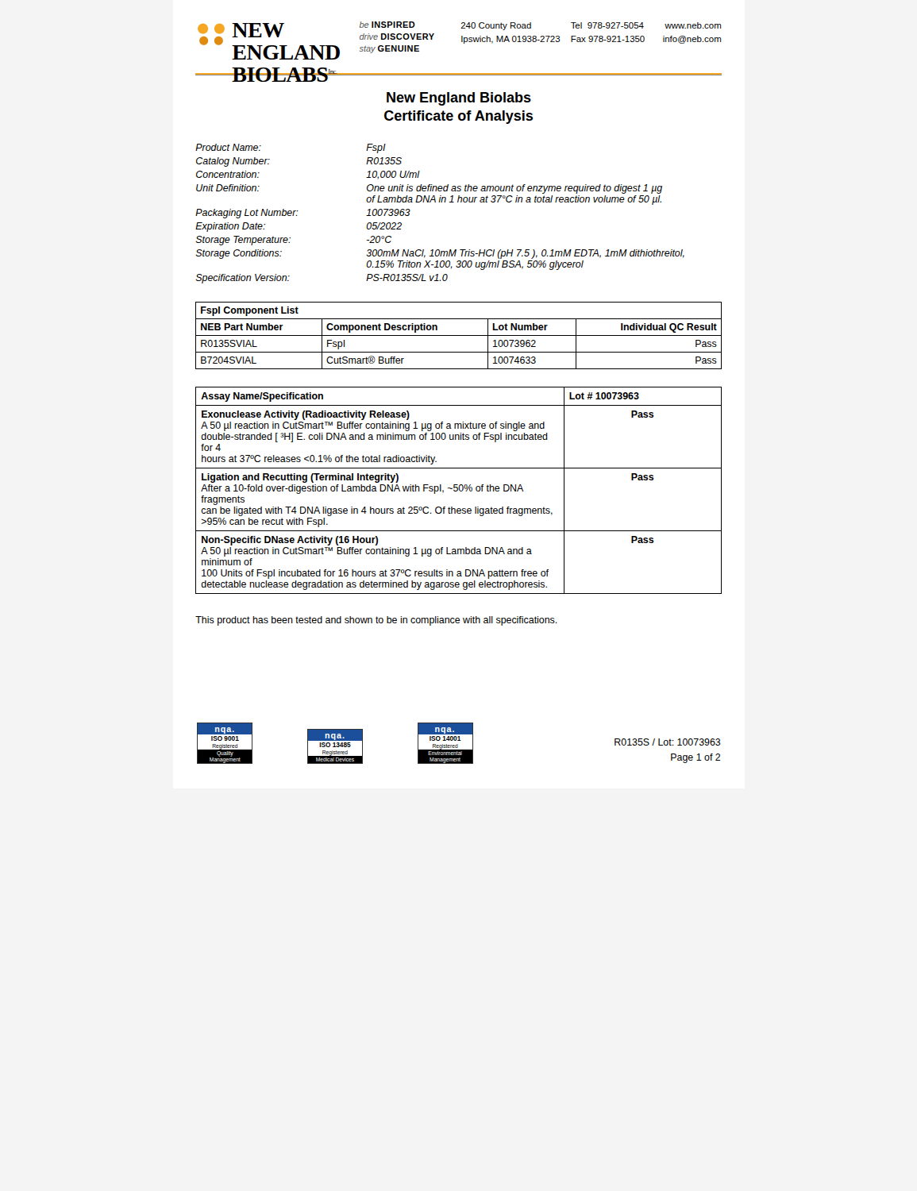| NEW ENGLAND BIOLABS Inc. | be INSPIRED drive DISCOVERY stay GENUINE | 240 County Road Ipswich, MA 01938-2723 | Tel 978-927-5054 Fax 978-921-1350 | www.neb.com info@neb.com |
New England Biolabs
Certificate of Analysis
| Product Name: | FspI |
| Catalog Number: | R0135S |
| Concentration: | 10,000 U/ml |
| Unit Definition: | One unit is defined as the amount of enzyme required to digest 1 µg of Lambda DNA in 1 hour at 37°C in a total reaction volume of 50 µl. |
| Packaging Lot Number: | 10073963 |
| Expiration Date: | 05/2022 |
| Storage Temperature: | -20°C |
| Storage Conditions: | 300mM NaCl, 10mM Tris-HCl (pH 7.5 ), 0.1mM EDTA, 1mM dithiothreitol, 0.15% Triton X-100, 300 ug/ml BSA, 50% glycerol |
| Specification Version: | PS-R0135S/L v1.0 |
| FspI Component List |
| --- |
| NEB Part Number | Component Description | Lot Number | Individual QC Result |
| R0135SVIAL | FspI | 10073962 | Pass |
| B7204SVIAL | CutSmart® Buffer | 10074633 | Pass |
| Assay Name/Specification | Lot # 10073963 |
| --- | --- |
| Exonuclease Activity (Radioactivity Release) A 50 µl reaction in CutSmart™ Buffer containing 1 µg of a mixture of single and double-stranded [ ³H] E. coli DNA and a minimum of 100 units of FspI incubated for 4 hours at 37ºC releases <0.1% of the total radioactivity. | Pass |
| Ligation and Recutting (Terminal Integrity) After a 10-fold over-digestion of Lambda DNA with FspI, ~50% of the DNA fragments can be ligated with T4 DNA ligase in 4 hours at 25ºC. Of these ligated fragments, >95% can be recut with FspI. | Pass |
| Non-Specific DNase Activity (16 Hour) A 50 µl reaction in CutSmart™ Buffer containing 1 µg of Lambda DNA and a minimum of 100 Units of FspI incubated for 16 hours at 37ºC results in a DNA pattern free of detectable nuclease degradation as determined by agarose gel electrophoresis. | Pass |
This product has been tested and shown to be in compliance with all specifications.
| / nqa. ISO 9001 Registered Quality Management / nqa. ISO 13485 Registered Medical Devices / nqa. ISO 14001 Registered Environmental Management / | R0135S / Lot: 10073963 Page 1 of 2 |